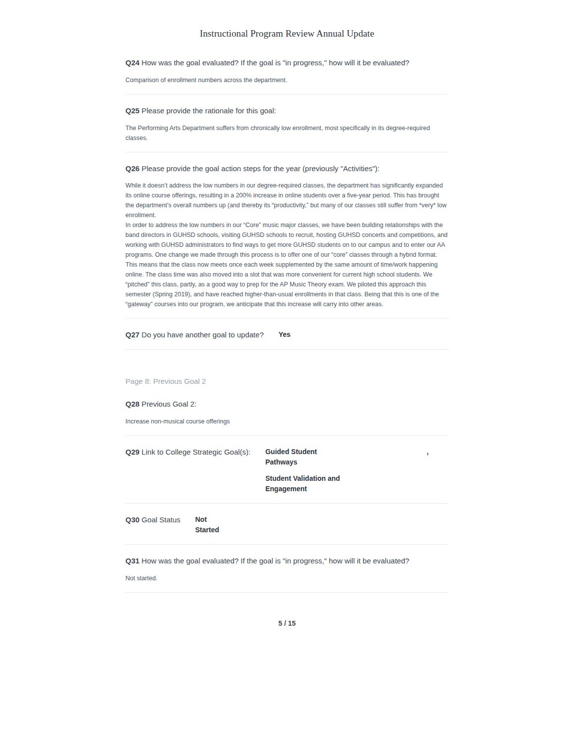Instructional Program Review Annual Update
Q24 How was the goal evaluated? If the goal is "in progress," how will it be evaluated?
Comparison of enrollment numbers across the department.
Q25 Please provide the rationale for this goal:
The Performing Arts Department suffers from chronically low enrollment, most specifically in its degree-required classes.
Q26 Please provide the goal action steps for the year (previously "Activities"):
While it doesn’t address the low numbers in our degree-required classes, the department has significantly expanded its online course offerings, resulting in a 200% increase in online students over a five-year period. This has brought the department’s overall numbers up (and thereby its “productivity,” but many of our classes still suffer from *very* low enrollment.
In order to address the low numbers in our “Core” music major classes, we have been building relationships with the band directors in GUHSD schools, visiting GUHSD schools to recruit, hosting GUHSD concerts and competitions, and working with GUHSD administrators to find ways to get more GUHSD students on to our campus and to enter our AA programs. One change we made through this process is to offer one of our “core” classes through a hybrid format. This means that the class now meets once each week supplemented by the same amount of time/work happening online. The class time was also moved into a slot that was more convenient for current high school students. We “pitched” this class, partly, as a good way to prep for the AP Music Theory exam. We piloted this approach this semester (Spring 2019), and have reached higher-than-usual enrollments in that class. Being that this is one of the “gateway” courses into our program, we anticipate that this increase will carry into other areas.
Q27 Do you have another goal to update?
Yes
Page 8: Previous Goal 2
Q28 Previous Goal 2:
Increase non-musical course offerings
Q29 Link to College Strategic Goal(s):
Guided Student
Pathways ,
Student Validation and
Engagement
Q30 Goal Status
Not
Started
Q31 How was the goal evaluated? If the goal is "in progress," how will it be evaluated?
Not started.
5 / 15